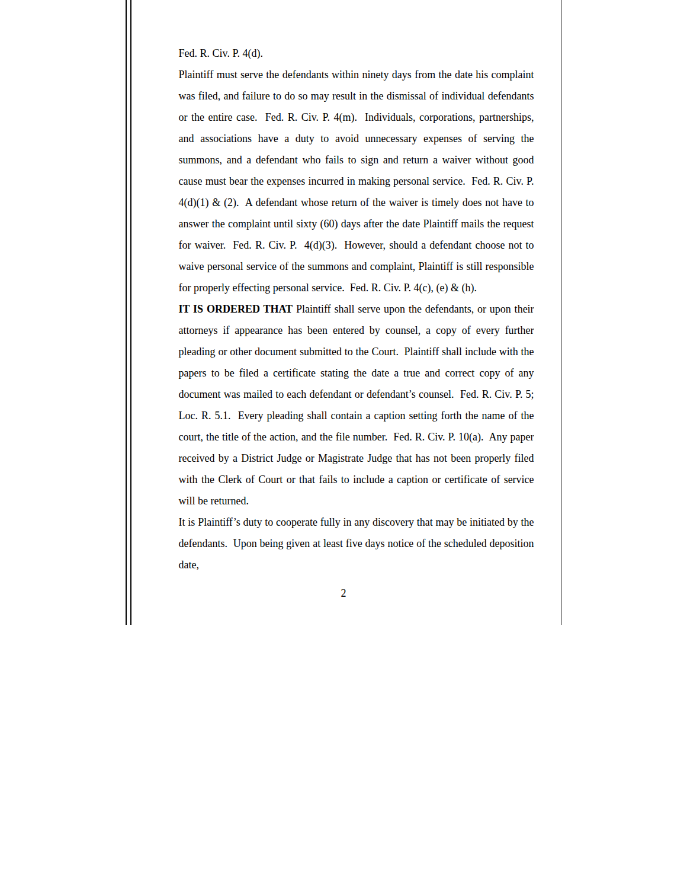Fed. R. Civ. P. 4(d).
Plaintiff must serve the defendants within ninety days from the date his complaint was filed, and failure to do so may result in the dismissal of individual defendants or the entire case. Fed. R. Civ. P. 4(m). Individuals, corporations, partnerships, and associations have a duty to avoid unnecessary expenses of serving the summons, and a defendant who fails to sign and return a waiver without good cause must bear the expenses incurred in making personal service. Fed. R. Civ. P. 4(d)(1) & (2). A defendant whose return of the waiver is timely does not have to answer the complaint until sixty (60) days after the date Plaintiff mails the request for waiver. Fed. R. Civ. P. 4(d)(3). However, should a defendant choose not to waive personal service of the summons and complaint, Plaintiff is still responsible for properly effecting personal service. Fed. R. Civ. P. 4(c), (e) & (h).
IT IS ORDERED THAT Plaintiff shall serve upon the defendants, or upon their attorneys if appearance has been entered by counsel, a copy of every further pleading or other document submitted to the Court. Plaintiff shall include with the papers to be filed a certificate stating the date a true and correct copy of any document was mailed to each defendant or defendant’s counsel. Fed. R. Civ. P. 5; Loc. R. 5.1. Every pleading shall contain a caption setting forth the name of the court, the title of the action, and the file number. Fed. R. Civ. P. 10(a). Any paper received by a District Judge or Magistrate Judge that has not been properly filed with the Clerk of Court or that fails to include a caption or certificate of service will be returned.
It is Plaintiff’s duty to cooperate fully in any discovery that may be initiated by the defendants. Upon being given at least five days notice of the scheduled deposition date,
2